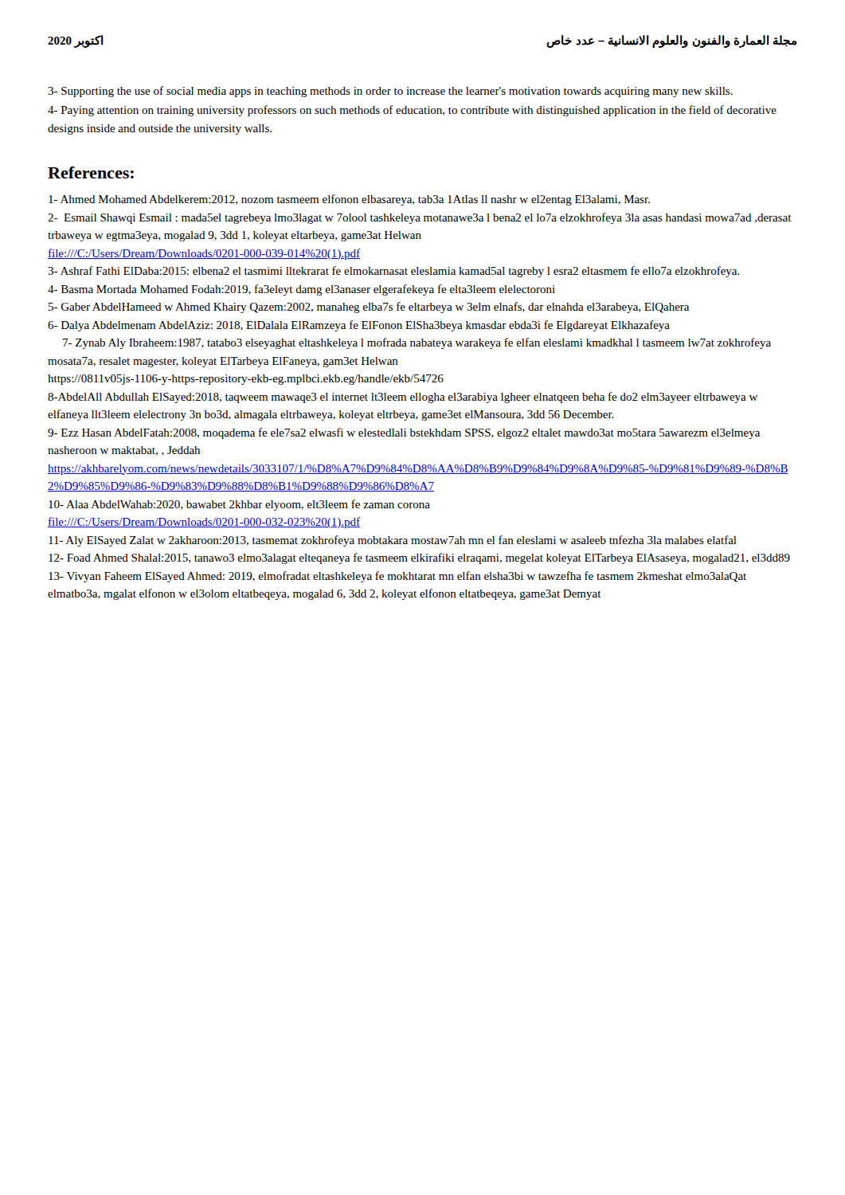اكتوبر 2020
مجلة العمارة والفنون والعلوم الانسانية – عدد خاص
3- Supporting the use of social media apps in teaching methods in order to increase the learner's motivation towards acquiring many new skills.
4- Paying attention on training university professors on such methods of education, to contribute with distinguished application in the field of decorative designs inside and outside the university walls.
References:
1- Ahmed Mohamed Abdelkerem:2012, nozom tasmeem elfonon elbasareya, tab3a 1Atlas ll nashr w el2entag El3alami, Masr.
2- Esmail Shawqi Esmail : mada5el tagrebeya lmo3lagat w 7olool tashkeleya motanawe3a l bena2 el lo7a elzokhrofeya 3la asas handasi mowa7ad ,derasat trbaweya w egtma3eya, mogalad 9, 3dd 1, koleyat eltarbeya, game3at Helwan
file:///C:/Users/Dream/Downloads/0201-000-039-014%20(1).pdf
3- Ashraf Fathi ElDaba:2015: elbena2 el tasmimi lltekrarat fe elmokarnasat eleslamia kamad5al tagreby l esra2 eltasmem fe ello7a elzokhrofeya.
4- Basma Mortada Mohamed Fodah:2019, fa3eleyt damg el3anaser elgerafekeya fe elta3leem elelectoroni
5- Gaber AbdelHameed w Ahmed Khairy Qazem:2002, manaheg elba7s fe eltarbeya w 3elm elnafs, dar elnahda el3arabeya, ElQahera
6- Dalya Abdelmenam AbdelAziz: 2018, ElDalala ElRamzeya fe ElFonon ElSha3beya kmasdar ebda3i fe Elgdareyat Elkhazafeya
7- Zynab Aly Ibraheem:1987, tatabo3 elseyaghat eltashkeleya l mofrada nabateya warakeya fe elfan eleslami kmadkhal l tasmeem lw7at zokhrofeya mosata7a, resalet magester, koleyat ElTarbeya ElFaneya, gam3et Helwan
https://0811v05js-1106-y-https-repository-ekb-eg.mplbci.ekb.eg/handle/ekb/54726
8-AbdelAll Abdullah ElSayed:2018, taqweem mawaqe3 el internet lt3leem ellogha el3arabiya lgheer elnatqeen beha fe do2 elm3ayeer eltrbaweya w elfaneya llt3leem elelectrony 3n bo3d, almagala eltrbaweya, koleyat eltrbeya, game3et elMansoura, 3dd 56 December.
9- Ezz Hasan AbdelFatah:2008, moqadema fe ele7sa2 elwasfi w elestedlali bstekhdam SPSS, elgoz2 eltalet mawdo3at mo5tara 5awarezm el3elmeya nasheroon w maktabat, , Jeddah
https://akhbarelyom.com/news/newdetails/3033107/1/%D8%A7%D9%84%D8%AA%D8%B9%D9%84%D9%8A%D9%85-%D9%81%D9%89-%D8%B2%D9%85%D9%86-%D9%83%D9%88%D8%B1%D9%88%D9%86%D8%A7
10- Alaa AbdelWahab:2020, bawabet 2khbar elyoom, elt3leem fe zaman corona
file:///C:/Users/Dream/Downloads/0201-000-032-023%20(1).pdf
11- Aly ElSayed Zalat w 2akharoon:2013, tasmemat zokhrofeya mobtakara mostaw7ah mn el fan eleslami w asaleeb tnfezha 3la malabes elatfal
12- Foad Ahmed Shalal:2015, tanawo3 elmo3alagat elteqaneya fe tasmeem elkirafiki elraqami, megelat koleyat ElTarbeya ElAsaseya, mogalad21, el3dd89
13- Vivyan Faheem ElSayed Ahmed: 2019, elmofradat eltashkeleya fe mokhtarat mn elfan elsha3bi w tawzefha fe tasmem 2kmeshat elmo3alaQat elmatbo3a, mgalat elfonon w el3olom eltatbeqeya, mogalad 6, 3dd 2, koleyat elfonon eltatbeqeya, game3at Demyat